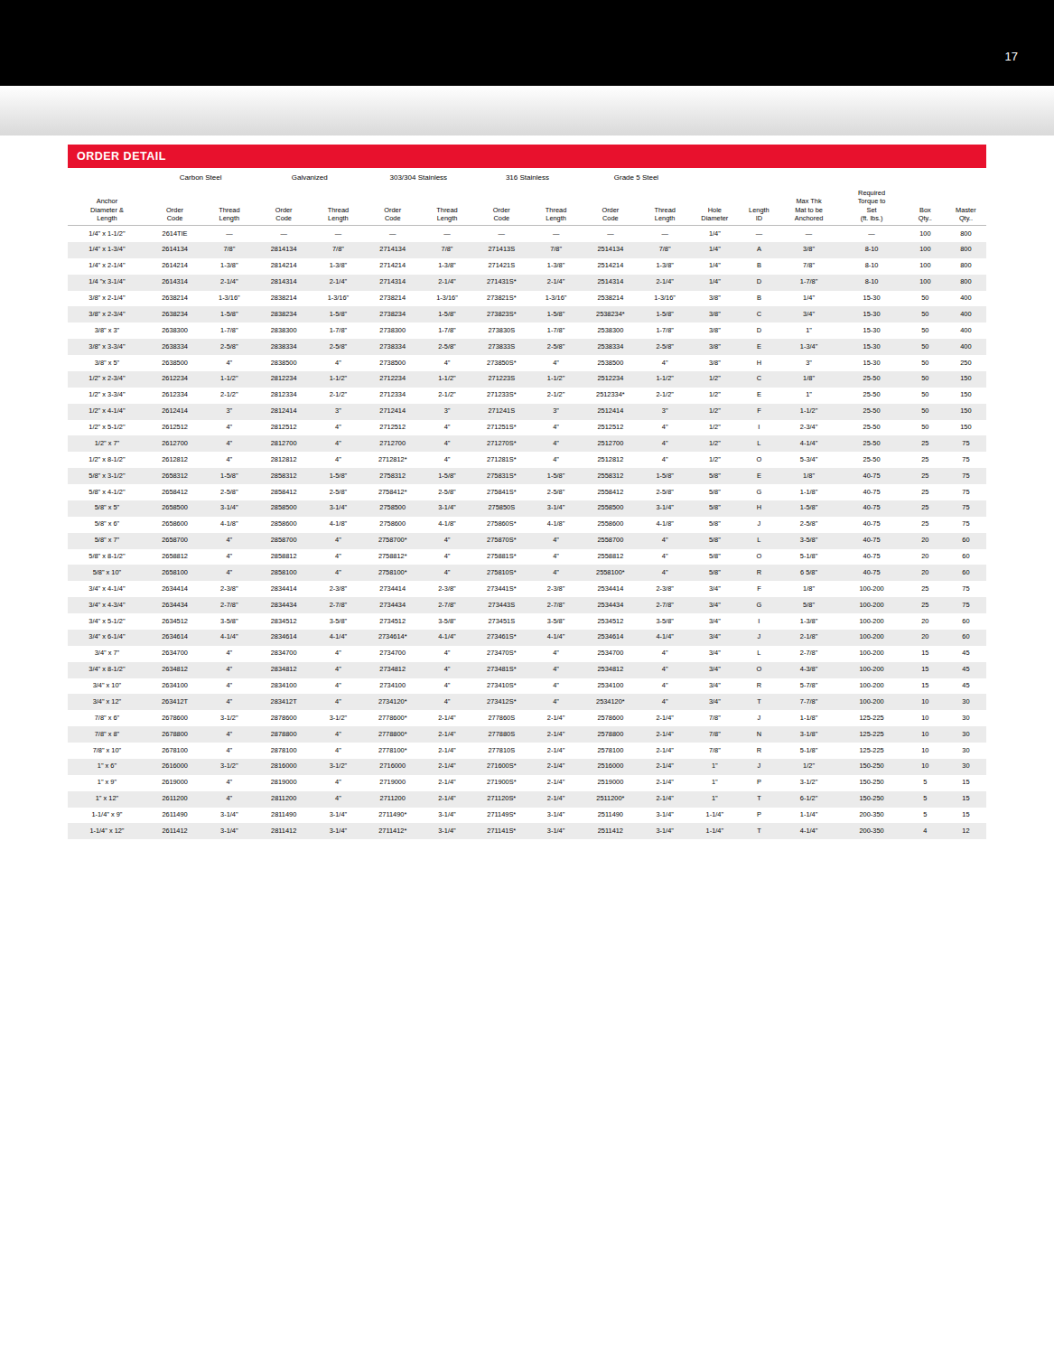17
ORDER DETAIL
| | Carbon Steel | Galvanized | 303/304 Stainless | 316 Stainless | Grade 5 Steel | | | | | | |
| --- | --- | --- | --- | --- | --- | --- | --- | --- | --- | --- | --- |
| Anchor Diameter & Length | Order Code | Thread Length | Order Code | Thread Length | Order Code | Thread Length | Order Code | Thread Length | Order Code | Thread Length | Hole Diameter | Length ID | Max Thk Mat to be Anchored | Required Torque to Set (ft. lbs.) | Box Qty.. | Master Qty.. |
| 1/4" x 1-1/2" | 2614TIE | — | — | — | — | — | — | — | — | — | 1/4" | — | — | — | 100 | 800 |
| 1/4" x 1-3/4" | 2614134 | 7/8" | 2814134 | 7/8" | 2714134 | 7/8" | 271413S | 7/8" | 2514134 | 7/8" | 1/4" | A | 3/8" | 8-10 | 100 | 800 |
| 1/4" x 2-1/4" | 2614214 | 1-3/8" | 2814214 | 1-3/8" | 2714214 | 1-3/8" | 271421S | 1-3/8" | 2514214 | 1-3/8" | 1/4" | B | 7/8" | 8-10 | 100 | 800 |
| 1/4 "x 3-1/4" | 2614314 | 2-1/4" | 2814314 | 2-1/4" | 2714314 | 2-1/4" | 271431S* | 2-1/4" | 2514314 | 2-1/4" | 1/4" | D | 1-7/8" | 8-10 | 100 | 800 |
| 3/8" x 2-1/4" | 2638214 | 1-3/16" | 2838214 | 1-3/16" | 2738214 | 1-3/16" | 273821S* | 1-3/16" | 2538214 | 1-3/16" | 3/8" | B | 1/4" | 15-30 | 50 | 400 |
| 3/8" x 2-3/4" | 2638234 | 1-5/8" | 2838234 | 1-5/8" | 2738234 | 1-5/8" | 273823S* | 1-5/8" | 2538234* | 1-5/8" | 3/8" | C | 3/4" | 15-30 | 50 | 400 |
| 3/8" x 3" | 2638300 | 1-7/8" | 2838300 | 1-7/8" | 2738300 | 1-7/8" | 273830S | 1-7/8" | 2538300 | 1-7/8" | 3/8" | D | 1" | 15-30 | 50 | 400 |
| 3/8" x 3-3/4" | 2638334 | 2-5/8" | 2838334 | 2-5/8" | 2738334 | 2-5/8" | 273833S | 2-5/8" | 2538334 | 2-5/8" | 3/8" | E | 1-3/4" | 15-30 | 50 | 400 |
| 3/8" x 5" | 2638500 | 4" | 2838500 | 4" | 2738500 | 4" | 273850S* | 4" | 2538500 | 4" | 3/8" | H | 3" | 15-30 | 50 | 250 |
| 1/2" x 2-3/4" | 2612234 | 1-1/2" | 2812234 | 1-1/2" | 2712234 | 1-1/2" | 271223S | 1-1/2" | 2512234 | 1-1/2" | 1/2" | C | 1/8" | 25-50 | 50 | 150 |
| 1/2" x 3-3/4" | 2612334 | 2-1/2" | 2812334 | 2-1/2" | 2712334 | 2-1/2" | 271233S* | 2-1/2" | 2512334* | 2-1/2" | 1/2" | E | 1" | 25-50 | 50 | 150 |
| 1/2" x 4-1/4" | 2612414 | 3" | 2812414 | 3" | 2712414 | 3" | 271241S | 3" | 2512414 | 3" | 1/2" | F | 1-1/2" | 25-50 | 50 | 150 |
| 1/2" x 5-1/2" | 2612512 | 4" | 2812512 | 4" | 2712512 | 4" | 271251S* | 4" | 2512512 | 4" | 1/2" | I | 2-3/4" | 25-50 | 50 | 150 |
| 1/2" x 7" | 2612700 | 4" | 2812700 | 4" | 2712700 | 4" | 271270S* | 4" | 2512700 | 4" | 1/2" | L | 4-1/4" | 25-50 | 25 | 75 |
| 1/2" x 8-1/2" | 2612812 | 4" | 2812812 | 4" | 2712812* | 4" | 271281S* | 4" | 2512812 | 4" | 1/2" | O | 5-3/4" | 25-50 | 25 | 75 |
| 5/8" x 3-1/2" | 2658312 | 1-5/8" | 2858312 | 1-5/8" | 2758312 | 1-5/8" | 275831S* | 1-5/8" | 2558312 | 1-5/8" | 5/8" | E | 1/8" | 40-75 | 25 | 75 |
| 5/8" x 4-1/2" | 2658412 | 2-5/8" | 2858412 | 2-5/8" | 2758412* | 2-5/8" | 275841S* | 2-5/8" | 2558412 | 2-5/8" | 5/8" | G | 1-1/8" | 40-75 | 25 | 75 |
| 5/8" x 5" | 2658500 | 3-1/4" | 2858500 | 3-1/4" | 2758500 | 3-1/4" | 275850S | 3-1/4" | 2558500 | 3-1/4" | 5/8" | H | 1-5/8" | 40-75 | 25 | 75 |
| 5/8" x 6" | 2658600 | 4-1/8" | 2858600 | 4-1/8" | 2758600 | 4-1/8" | 275860S* | 4-1/8" | 2558600 | 4-1/8" | 5/8" | J | 2-5/8" | 40-75 | 25 | 75 |
| 5/8" x 7" | 2658700 | 4" | 2858700 | 4" | 2758700* | 4" | 275870S* | 4" | 2558700 | 4" | 5/8" | L | 3-5/8" | 40-75 | 20 | 60 |
| 5/8" x 8-1/2" | 2658812 | 4" | 2858812 | 4" | 2758812* | 4" | 275881S* | 4" | 2558812 | 4" | 5/8" | O | 5-1/8" | 40-75 | 20 | 60 |
| 5/8" x 10" | 2658100 | 4" | 2858100 | 4" | 2758100* | 4" | 275810S* | 4" | 2558100* | 4" | 5/8" | R | 6 5/8" | 40-75 | 20 | 60 |
| 3/4" x 4-1/4" | 2634414 | 2-3/8" | 2834414 | 2-3/8" | 2734414 | 2-3/8" | 273441S* | 2-3/8" | 2534414 | 2-3/8" | 3/4" | F | 1/8" | 100-200 | 25 | 75 |
| 3/4" x 4-3/4" | 2634434 | 2-7/8" | 2834434 | 2-7/8" | 2734434 | 2-7/8" | 273443S | 2-7/8" | 2534434 | 2-7/8" | 3/4" | G | 5/8" | 100-200 | 25 | 75 |
| 3/4" x 5-1/2" | 2634512 | 3-5/8" | 2834512 | 3-5/8" | 2734512 | 3-5/8" | 273451S | 3-5/8" | 2534512 | 3-5/8" | 3/4" | I | 1-3/8" | 100-200 | 20 | 60 |
| 3/4" x 6-1/4" | 2634614 | 4-1/4" | 2834614 | 4-1/4" | 2734614* | 4-1/4" | 273461S* | 4-1/4" | 2534614 | 4-1/4" | 3/4" | J | 2-1/8" | 100-200 | 20 | 60 |
| 3/4" x 7" | 2634700 | 4" | 2834700 | 4" | 2734700 | 4" | 273470S* | 4" | 2534700 | 4" | 3/4" | L | 2-7/8" | 100-200 | 15 | 45 |
| 3/4" x 8-1/2" | 2634812 | 4" | 2834812 | 4" | 2734812 | 4" | 273481S* | 4" | 2534812 | 4" | 3/4" | O | 4-3/8" | 100-200 | 15 | 45 |
| 3/4" x 10" | 2634100 | 4" | 2834100 | 4" | 2734100 | 4" | 273410S* | 4" | 2534100 | 4" | 3/4" | R | 5-7/8" | 100-200 | 15 | 45 |
| 3/4" x 12" | 263412T | 4" | 283412T | 4" | 2734120* | 4" | 273412S* | 4" | 2534120* | 4" | 3/4" | T | 7-7/8" | 100-200 | 10 | 30 |
| 7/8" x 6" | 2678600 | 3-1/2" | 2878600 | 3-1/2" | 2778600* | 2-1/4" | 277860S | 2-1/4" | 2578600 | 2-1/4" | 7/8" | J | 1-1/8" | 125-225 | 10 | 30 |
| 7/8" x 8" | 2678800 | 4" | 2878800 | 4" | 2778800* | 2-1/4" | 277880S | 2-1/4" | 2578800 | 2-1/4" | 7/8" | N | 3-1/8" | 125-225 | 10 | 30 |
| 7/8" x 10" | 2678100 | 4" | 2878100 | 4" | 2778100* | 2-1/4" | 277810S | 2-1/4" | 2578100 | 2-1/4" | 7/8" | R | 5-1/8" | 125-225 | 10 | 30 |
| 1" x 6" | 2616000 | 3-1/2" | 2816000 | 3-1/2" | 2716000 | 2-1/4" | 271600S* | 2-1/4" | 2516000 | 2-1/4" | 1" | J | 1/2" | 150-250 | 10 | 30 |
| 1" x 9" | 2619000 | 4" | 2819000 | 4" | 2719000 | 2-1/4" | 271900S* | 2-1/4" | 2519000 | 2-1/4" | 1" | P | 3-1/2" | 150-250 | 5 | 15 |
| 1" x 12" | 2611200 | 4" | 2811200 | 4" | 2711200 | 2-1/4" | 271120S* | 2-1/4" | 2511200* | 2-1/4" | 1" | T | 6-1/2" | 150-250 | 5 | 15 |
| 1-1/4" x 9" | 2611490 | 3-1/4" | 2811490 | 3-1/4" | 2711490* | 3-1/4" | 271149S* | 3-1/4" | 2511490 | 3-1/4" | 1-1/4" | P | 1-1/4" | 200-350 | 5 | 15 |
| 1-1/4" x 12" | 2611412 | 3-1/4" | 2811412 | 3-1/4" | 2711412* | 3-1/4" | 271141S* | 3-1/4" | 2511412 | 3-1/4" | 1-1/4" | T | 4-1/4" | 200-350 | 4 | 12 |